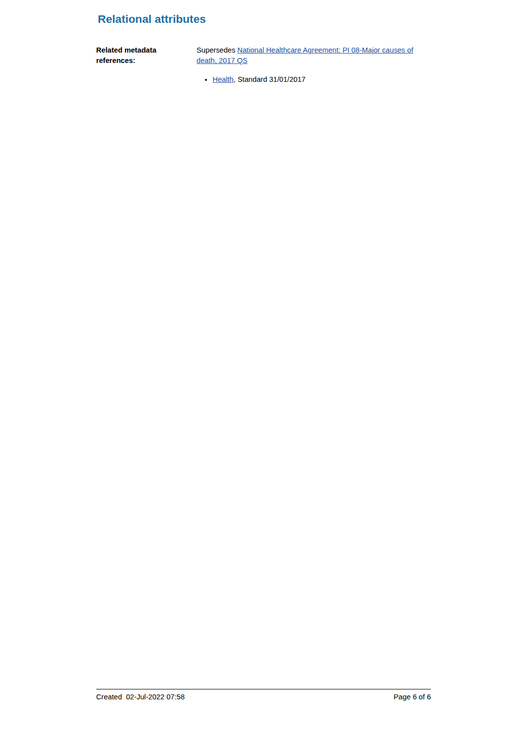Relational attributes
| Related metadata references: | Supersedes National Healthcare Agreement: PI 08-Major causes of death, 2017 QS Health , Standard 31/01/2017 |
Created 02-Jul-2022 07:58 Page 6 of 6